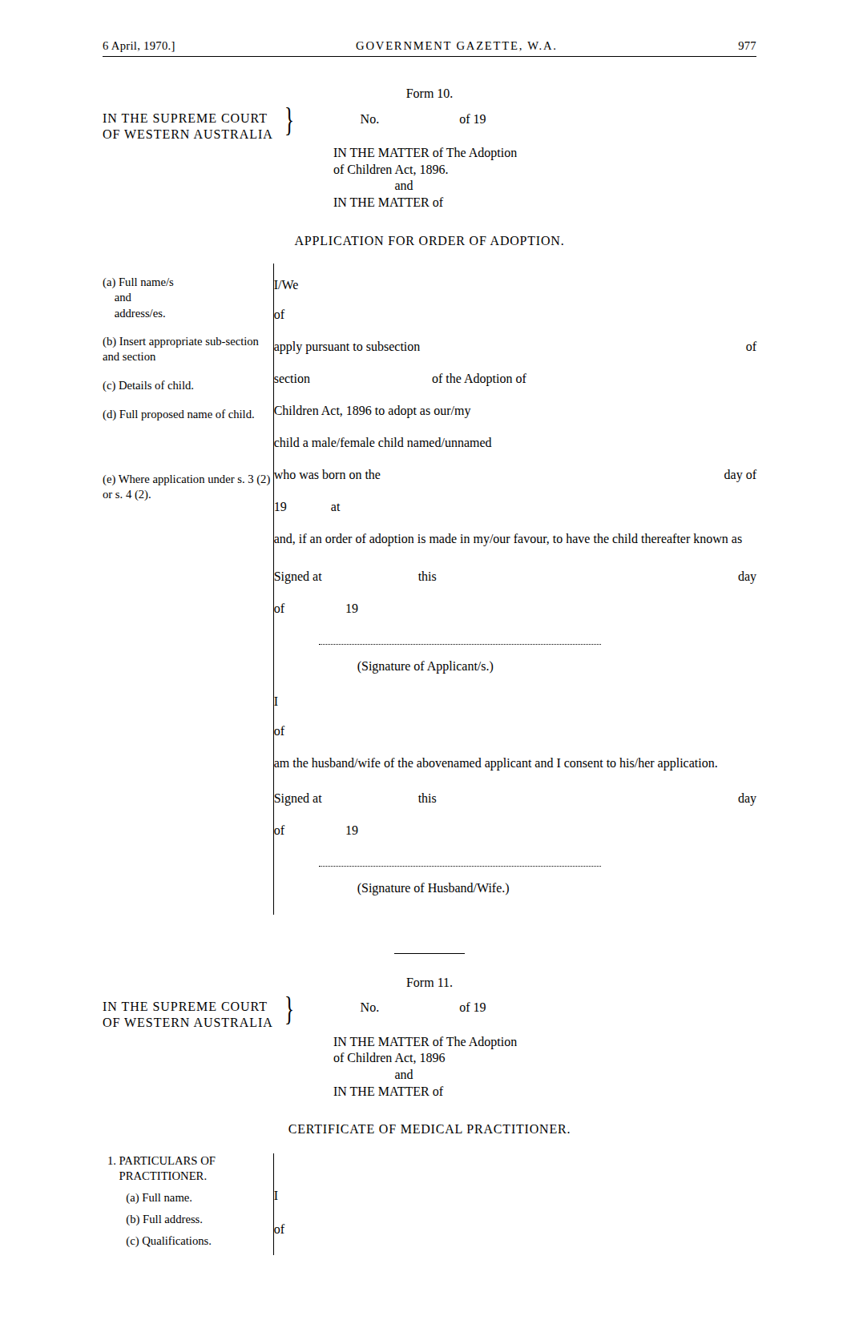6 April, 1970.] GOVERNMENT GAZETTE, W.A. 977
Form 10.
IN THE SUPREME COURT
OF WESTERN AUSTRALIA
}
No. of 19
IN THE MATTER of The Adoption
of Children Act, 1896.
and IN THE MATTER of
APPLICATION FOR ORDER OF ADOPTION.
| (a) Full name/s and address/es. (b) Insert appropriate sub-section and section (c) Details of child. (d) Full proposed name of child. (e) Where application under s. 3 (2) or s. 4 (2). | I/We of apply pursuant to subsection of section of the Adoption of Children Act, 1896 to adopt as our/my child a male/female child named/unnamed who was born on the day of 19 at and, if an order of adoption is made in my/our favour, to have the child thereafter known as Signed at this day of 19 (Signature of Applicant/s.) I of am the husband/wife of the abovenamed applicant and I consent to his/her application. Signed at this day of 19 (Signature of Husband/Wife.) |
Form 11.
IN THE SUPREME COURT
OF WESTERN AUSTRALIA
}
No. of 19
IN THE MATTER of The Adoption
of Children Act, 1896
and IN THE MATTER of
CERTIFICATE OF MEDICAL PRACTITIONER.
| PARTICULARS OF PRACTITIONER. (a) Full name. (b) Full address. (c) Qualifications. | I of |